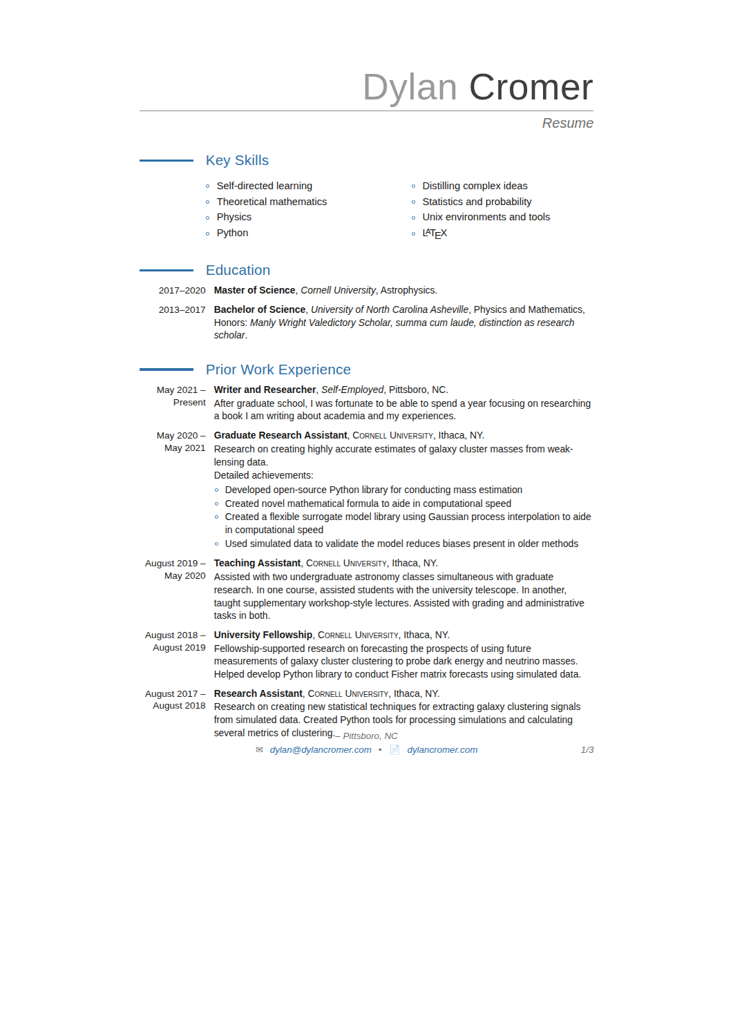Dylan Cromer
Resume
Key Skills
Self-directed learning
Distilling complex ideas
Theoretical mathematics
Statistics and probability
Physics
Unix environments and tools
Python
LATEX
Education
2017–2020
Master of Science, Cornell University, Astrophysics.
2013–2017
Bachelor of Science, University of North Carolina Asheville, Physics and Mathematics, Honors: Manly Wright Valedictory Scholar, summa cum laude, distinction as research scholar.
Prior Work Experience
May 2021 – Present
Writer and Researcher, Self-Employed, Pittsboro, NC.
After graduate school, I was fortunate to be able to spend a year focusing on researching a book I am writing about academia and my experiences.
May 2020 – May 2021
Graduate Research Assistant, Cornell University, Ithaca, NY.
Research on creating highly accurate estimates of galaxy cluster masses from weak-lensing data.
Detailed achievements:
Developed open-source Python library for conducting mass estimation
Created novel mathematical formula to aide in computational speed
Created a flexible surrogate model library using Gaussian process interpolation to aide in computational speed
Used simulated data to validate the model reduces biases present in older methods
August 2019 – May 2020
Teaching Assistant, Cornell University, Ithaca, NY.
Assisted with two undergraduate astronomy classes simultaneous with graduate research. In one course, assisted students with the university telescope. In another, taught supplementary workshop-style lectures. Assisted with grading and administrative tasks in both.
August 2018 – August 2019
University Fellowship, Cornell University, Ithaca, NY.
Fellowship-supported research on forecasting the prospects of using future measurements of galaxy cluster clustering to probe dark energy and neutrino masses. Helped develop Python library to conduct Fisher matrix forecasts using simulated data.
August 2017 – August 2018
Research Assistant, Cornell University, Ithaca, NY.
Research on creating new statistical techniques for extracting galaxy clustering signals from simulated data. Created Python tools for processing simulations and calculating several metrics of clustering.
– Pittsboro, NC
✉ dylan@dylancromer.com • 📄 dylancromer.com 1/3